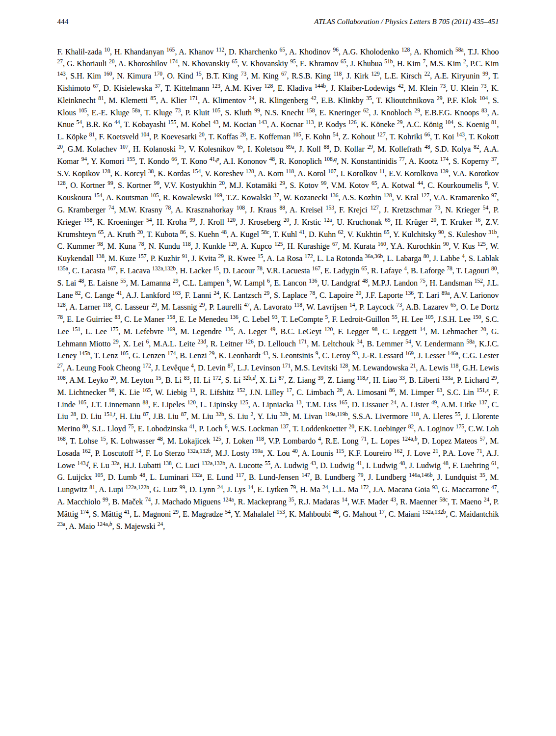444 ATLAS Collaboration / Physics Letters B 705 (2011) 435–451
F. Khalil-zada 10, H. Khandanyan 165, A. Khanov 112, D. Kharchenko 65, A. Khodinov 96, A.G. Kholodenko 128, A. Khomich 58a, T.J. Khoo 27, G. Khoriauli 20, A. Khoroshilov 174, N. Khovanskiy 65, V. Khovanskiy 95, E. Khramov 65, J. Khubua 51b, H. Kim 7, M.S. Kim 2, P.C. Kim 143, S.H. Kim 160, N. Kimura 170, O. Kind 15, B.T. King 73, M. King 67, R.S.B. King 118, J. Kirk 129, L.E. Kirsch 22, A.E. Kiryunin 99, T. Kishimoto 67, D. Kisielewska 37, T. Kittelmann 123, A.M. Kiver 128, E. Kladiva 144b, J. Klaiber-Lodewigs 42, M. Klein 73, U. Klein 73, K. Kleinknecht 81, M. Klemetti 85, A. Klier 171, A. Klimentov 24, R. Klingenberg 42, E.B. Klinkby 35, T. Klioutchnikova 29, P.F. Klok 104, S. Klous 105, E.-E. Kluge 58a, T. Kluge 73, P. Kluit 105, S. Kluth 99, N.S. Knecht 158, E. Kneringer 62, J. Knobloch 29, E.B.F.G. Knoops 83, A. Knue 54, B.R. Ko 44, T. Kobayashi 155, M. Kobel 43, M. Kocian 143, A. Kocnar 113, P. Kodys 126, K. Köneke 29, A.C. König 104, S. Koenig 81, L. Köpke 81, F. Koetsveld 104, P. Koevesarki 20, T. Koffas 28, E. Koffeman 105, F. Kohn 54, Z. Kohout 127, T. Kohriki 66, T. Koi 143, T. Kokott 20, G.M. Kolachev 107, H. Kolanoski 15, V. Kolesnikov 65, I. Koletsou 89a, J. Koll 88, D. Kollar 29, M. Kollefrath 48, S.D. Kolya 82, A.A. Komar 94, Y. Komori 155, T. Kondo 66, T. Kono 41,p, A.I. Kononov 48, R. Konoplich 108,q, N. Konstantinidis 77, A. Kootz 174, S. Koperny 37, S.V. Kopikov 128, K. Korcyl 38, K. Kordas 154, V. Koreshev 128, A. Korn 118, A. Korol 107, I. Korolkov 11, E.V. Korolkova 139, V.A. Korotkov 128, O. Kortner 99, S. Kortner 99, V.V. Kostyukhin 20, M.J. Kotamäki 29, S. Kotov 99, V.M. Kotov 65, A. Kotwal 44, C. Kourkoumelis 8, V. Kouskoura 154, A. Koutsman 105, R. Kowalewski 169, T.Z. Kowalski 37, W. Kozanecki 136, A.S. Kozhin 128, V. Kral 127, V.A. Kramarenko 97, G. Kramberger 74, M.W. Krasny 78, A. Krasznahorkay 108, J. Kraus 88, A. Kreisel 153, F. Krejci 127, J. Kretzschmar 73, N. Krieger 54, P. Krieger 158, K. Kroeninger 54, H. Kroha 99, J. Kroll 120, J. Kroseberg 20, J. Krstic 12a, U. Kruchonak 65, H. Krüger 20, T. Kruker 16, Z.V. Krumshteyn 65, A. Kruth 20, T. Kubota 86, S. Kuehn 48, A. Kugel 58c, T. Kuhl 41, D. Kuhn 62, V. Kukhtin 65, Y. Kulchitsky 90, S. Kuleshov 31b, C. Kummer 98, M. Kuna 78, N. Kundu 118, J. Kunkle 120, A. Kupco 125, H. Kurashige 67, M. Kurata 160, Y.A. Kurochkin 90, V. Kus 125, W. Kuykendall 138, M. Kuze 157, P. Kuzhir 91, J. Kvita 29, R. Kwee 15, A. La Rosa 172, L. La Rotonda 36a,36b, L. Labarga 80, J. Labbe 4, S. Lablak 135a, C. Lacasta 167, F. Lacava 132a,132b, H. Lacker 15, D. Lacour 78, V.R. Lacuesta 167, E. Ladygin 65, R. Lafaye 4, B. Laforge 78, T. Lagouri 80, S. Lai 48, E. Laisne 55, M. Lamanna 29, C.L. Lampen 6, W. Lampl 6, E. Lancon 136, U. Landgraf 48, M.P.J. Landon 75, H. Landsman 152, J.L. Lane 82, C. Lange 41, A.J. Lankford 163, F. Lanni 24, K. Lantzsch 29, S. Laplace 78, C. Lapoire 20, J.F. Laporte 136, T. Lari 89a, A.V. Larionov 128, A. Larner 118, C. Lasseur 29, M. Lassnig 29, P. Laurelli 47, A. Lavorato 118, W. Lavrijsen 14, P. Laycock 73, A.B. Lazarev 65, O. Le Dortz 78, E. Le Guirriec 83, C. Le Maner 158, E. Le Menedeu 136, C. Lebel 93, T. LeCompte 5, F. Ledroit-Guillon 55, H. Lee 105, J.S.H. Lee 150, S.C. Lee 151, L. Lee 175, M. Lefebvre 169, M. Legendre 136, A. Leger 49, B.C. LeGeyt 120, F. Legger 98, C. Leggett 14, M. Lehmacher 20, G. Lehmann Miotto 29, X. Lei 6, M.A.L. Leite 23d, R. Leitner 126, D. Lellouch 171, M. Leltchouk 34, B. Lemmer 54, V. Lendermann 58a, K.J.C. Leney 145b, T. Lenz 105, G. Lenzen 174, B. Lenzi 29, K. Leonhardt 43, S. Leontsinis 9, C. Leroy 93, J.-R. Lessard 169, J. Lesser 146a, C.G. Lester 27, A. Leung Fook Cheong 172, J. Levêque 4, D. Levin 87, L.J. Levinson 171, M.S. Levitski 128, M. Lewandowska 21, A. Lewis 118, G.H. Lewis 108, A.M. Leyko 20, M. Leyton 15, B. Li 83, H. Li 172, S. Li 32b,d, X. Li 87, Z. Liang 39, Z. Liang 118,r, H. Liao 33, B. Liberti 133a, P. Lichard 29, M. Lichtnecker 98, K. Lie 165, W. Liebig 13, R. Lifshitz 152, J.N. Lilley 17, C. Limbach 20, A. Limosani 86, M. Limper 63, S.C. Lin 151,s, F. Linde 105, J.T. Linnemann 88, E. Lipeles 120, L. Lipinsky 125, A. Lipniacka 13, T.M. Liss 165, D. Lissauer 24, A. Lister 49, A.M. Litke 137, C. Liu 28, D. Liu 151,t, H. Liu 87, J.B. Liu 87, M. Liu 32b, S. Liu 2, Y. Liu 32b, M. Livan 119a,119b, S.S.A. Livermore 118, A. Lleres 55, J. Llorente Merino 80, S.L. Lloyd 75, E. Lobodzinska 41, P. Loch 6, W.S. Lockman 137, T. Loddenkoetter 20, F.K. Loebinger 82, A. Loginov 175, C.W. Loh 168, T. Lohse 15, K. Lohwasser 48, M. Lokajicek 125, J. Loken 118, V.P. Lombardo 4, R.E. Long 71, L. Lopes 124a,b, D. Lopez Mateos 57, M. Losada 162, P. Loscutoff 14, F. Lo Sterzo 132a,132b, M.J. Losty 159a, X. Lou 40, A. Lounis 115, K.F. Loureiro 162, J. Love 21, P.A. Love 71, A.J. Lowe 143,f, F. Lu 32a, H.J. Lubatti 138, C. Luci 132a,132b, A. Lucotte 55, A. Ludwig 43, D. Ludwig 41, I. Ludwig 48, J. Ludwig 48, F. Luehring 61, G. Luijckx 105, D. Lumb 48, L. Luminari 132a, E. Lund 117, B. Lund-Jensen 147, B. Lundberg 79, J. Lundberg 146a,146b, J. Lundquist 35, M. Lungwitz 81, A. Lupi 122a,122b, G. Lutz 99, D. Lynn 24, J. Lys 14, E. Lytken 79, H. Ma 24, L.L. Ma 172, J.A. Macana Goia 93, G. Maccarrone 47, A. Macchiolo 99, B. Maček 74, J. Machado Miguens 124a, R. Mackeprang 35, R.J. Madaras 14, W.F. Mader 43, R. Maenner 58c, T. Maeno 24, P. Mättig 174, S. Mättig 41, L. Magnoni 29, E. Magradze 54, Y. Mahalalel 153, K. Mahboubi 48, G. Mahout 17, C. Maiani 132a,132b, C. Maidantchik 23a, A. Maio 124a,b, S. Majewski 24,